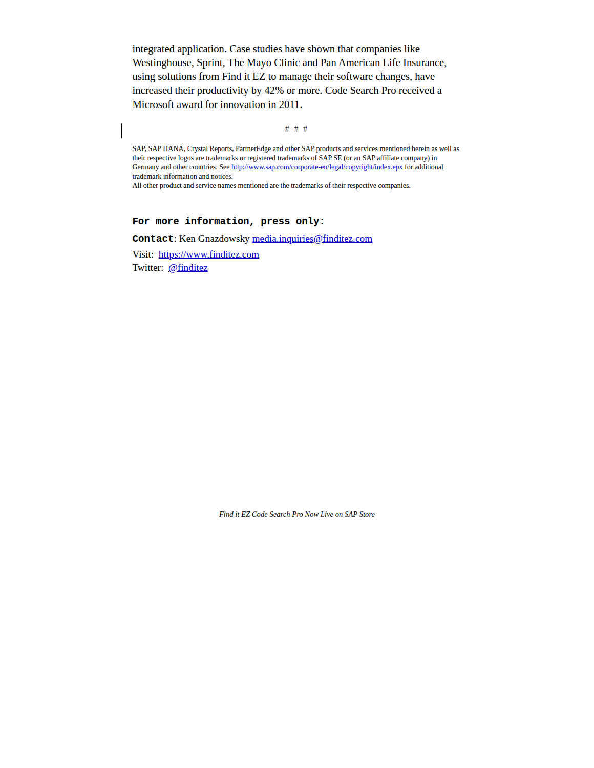integrated application. Case studies have shown that companies like Westinghouse, Sprint, The Mayo Clinic and Pan American Life Insurance, using solutions from Find it EZ to manage their software changes, have increased their productivity by 42% or more. Code Search Pro received a Microsoft award for innovation in 2011.
# # #
SAP, SAP HANA, Crystal Reports, PartnerEdge and other SAP products and services mentioned herein as well as their respective logos are trademarks or registered trademarks of SAP SE (or an SAP affiliate company) in Germany and other countries. See http://www.sap.com/corporate-en/legal/copyright/index.epx for additional trademark information and notices. All other product and service names mentioned are the trademarks of their respective companies.
For more information, press only:
Contact: Ken Gnazdowsky media.inquiries@finditez.com
Visit: https://www.finditez.com
Twitter: @finditez
Find it EZ Code Search Pro Now Live on SAP Store